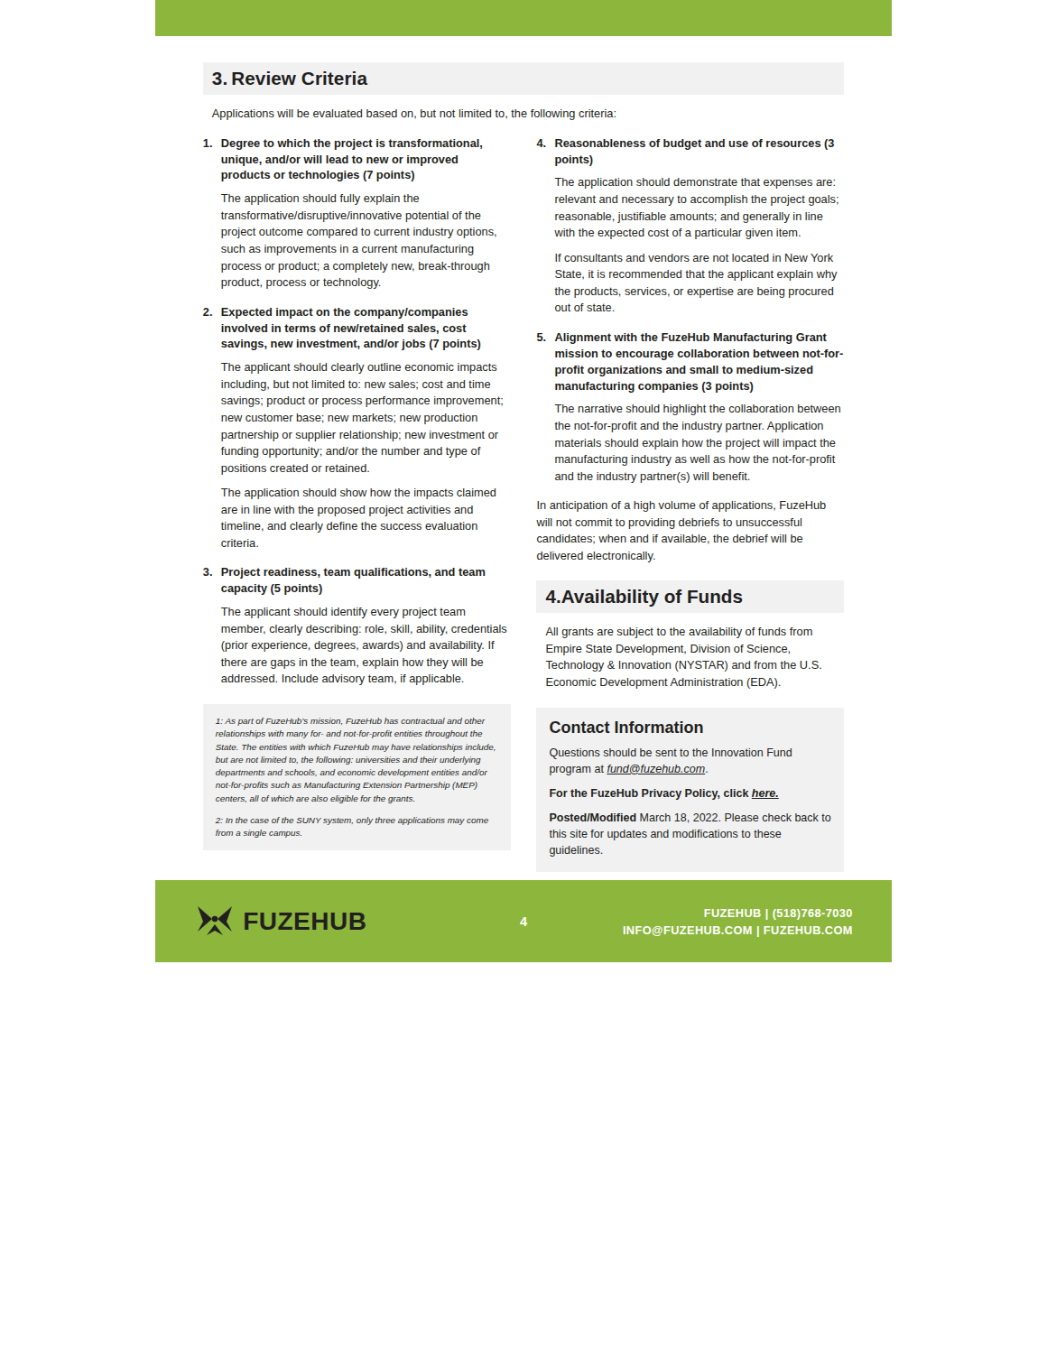3. Review Criteria
Applications will be evaluated based on, but not limited to, the following criteria:
1.
Degree to which the project is transformational, unique, and/or will lead to new or improved products or technologies (7 points)
The application should fully explain the transformative/disruptive/innovative potential of the project outcome compared to current industry options, such as improvements in a current manufacturing process or product; a completely new, break-through product, process or technology.
2.
Expected impact on the company/companies involved in terms of new/retained sales, cost savings, new investment, and/or jobs (7 points)
The applicant should clearly outline economic impacts including, but not limited to: new sales; cost and time savings; product or process performance improvement; new customer base; new markets; new production partnership or supplier relationship; new investment or funding opportunity; and/or the number and type of positions created or retained.
The application should show how the impacts claimed are in line with the proposed project activities and timeline, and clearly define the success evaluation criteria.
3.
Project readiness, team qualifications, and team capacity (5 points)
The applicant should identify every project team member, clearly describing: role, skill, ability, credentials (prior experience, degrees, awards) and availability. If there are gaps in the team, explain how they will be addressed. Include advisory team, if applicable.
1: As part of FuzeHub’s mission, FuzeHub has contractual and other relationships with many for- and not-for-profit entities throughout the State. The entities with which FuzeHub may have relationships include, but are not limited to, the following: universities and their underlying departments and schools, and economic development entities and/or not-for-profits such as Manufacturing Extension Partnership (MEP) centers, all of which are also eligible for the grants.
2: In the case of the SUNY system, only three applications may come from a single campus.
4.
Reasonableness of budget and use of resources (3 points)
The application should demonstrate that expenses are: relevant and necessary to accomplish the project goals; reasonable, justifiable amounts; and generally in line with the expected cost of a particular given item.
If consultants and vendors are not located in New York State, it is recommended that the applicant explain why the products, services, or expertise are being procured out of state.
5.
Alignment with the FuzeHub Manufacturing Grant mission to encourage collaboration between not-for-profit organizations and small to medium-sized manufacturing companies (3 points)
The narrative should highlight the collaboration between the not-for-profit and the industry partner. Application materials should explain how the project will impact the manufacturing industry as well as how the not-for-profit and the industry partner(s) will benefit.
In anticipation of a high volume of applications, FuzeHub will not commit to providing debriefs to unsuccessful candidates; when and if available, the debrief will be delivered electronically.
4. Availability of Funds
All grants are subject to the availability of funds from Empire State Development, Division of Science, Technology & Innovation (NYSTAR) and from the U.S. Economic Development Administration (EDA).
Contact Information
Questions should be sent to the Innovation Fund program at fund@fuzehub.com.
For the FuzeHub Privacy Policy, click here.
Posted/Modified March 18, 2022. Please check back to this site for updates and modifications to these guidelines.
FUZEHUB
4
FUZEHUB|(518)768-7030
INFO@FUZEHUB.COM|FUZEHUB.COM